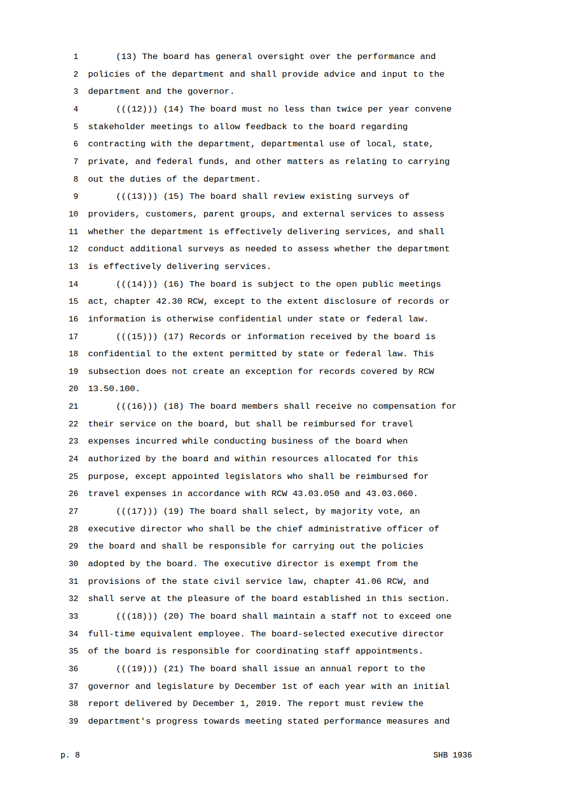1 (13) The board has general oversight over the performance and
2 policies of the department and shall provide advice and input to the
3 department and the governor.
4 (((12))) (14) The board must no less than twice per year convene
5 stakeholder meetings to allow feedback to the board regarding
6 contracting with the department, departmental use of local, state,
7 private, and federal funds, and other matters as relating to carrying
8 out the duties of the department.
9 (((13))) (15) The board shall review existing surveys of
10 providers, customers, parent groups, and external services to assess
11 whether the department is effectively delivering services, and shall
12 conduct additional surveys as needed to assess whether the department
13 is effectively delivering services.
14 (((14))) (16) The board is subject to the open public meetings
15 act, chapter 42.30 RCW, except to the extent disclosure of records or
16 information is otherwise confidential under state or federal law.
17 (((15))) (17) Records or information received by the board is
18 confidential to the extent permitted by state or federal law. This
19 subsection does not create an exception for records covered by RCW
2013.50.100.
21 (((16))) (18) The board members shall receive no compensation for
22 their service on the board, but shall be reimbursed for travel
23 expenses incurred while conducting business of the board when
24 authorized by the board and within resources allocated for this
25 purpose, except appointed legislators who shall be reimbursed for
26 travel expenses in accordance with RCW 43.03.050 and 43.03.060.
27 (((17))) (19) The board shall select, by majority vote, an
28 executive director who shall be the chief administrative officer of
29 the board and shall be responsible for carrying out the policies
30 adopted by the board. The executive director is exempt from the
31 provisions of the state civil service law, chapter 41.06 RCW, and
32 shall serve at the pleasure of the board established in this section.
33 (((18))) (20) The board shall maintain a staff not to exceed one
34 full-time equivalent employee. The board-selected executive director
35 of the board is responsible for coordinating staff appointments.
36 (((19))) (21) The board shall issue an annual report to the
37 governor and legislature by December 1st of each year with an initial
38 report delivered by December 1, 2019. The report must review the
39 department's progress towards meeting stated performance measures and
p. 8 SHB 1936